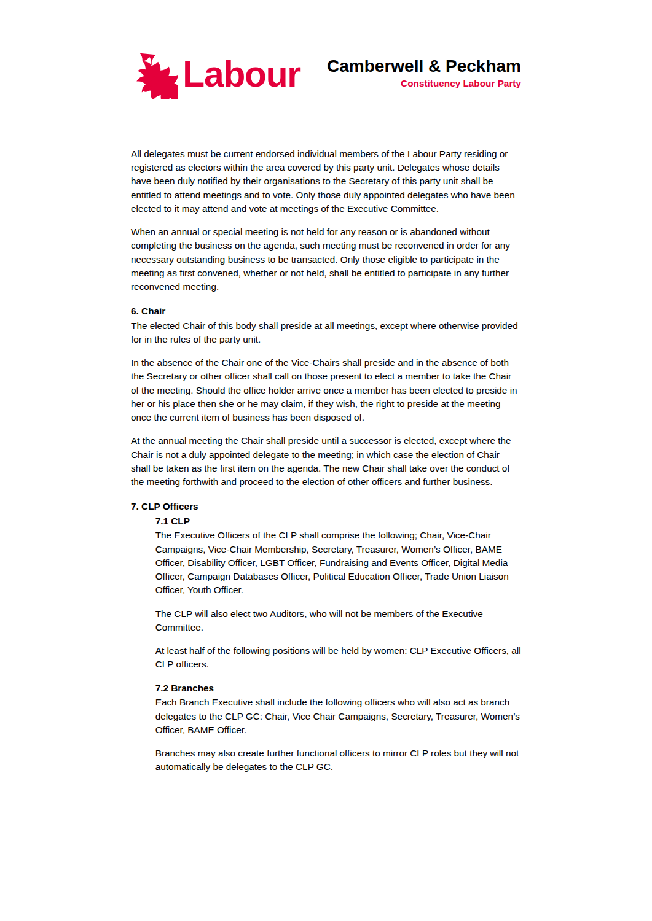Labour
Camberwell & Peckham
Constituency Labour Party
All delegates must be current endorsed individual members of the Labour Party residing or registered as electors within the area covered by this party unit. Delegates whose details have been duly notified by their organisations to the Secretary of this party unit shall be entitled to attend meetings and to vote. Only those duly appointed delegates who have been elected to it may attend and vote at meetings of the Executive Committee.
When an annual or special meeting is not held for any reason or is abandoned without completing the business on the agenda, such meeting must be reconvened in order for any necessary outstanding business to be transacted. Only those eligible to participate in the meeting as first convened, whether or not held, shall be entitled to participate in any further reconvened meeting.
6. Chair
The elected Chair of this body shall preside at all meetings, except where otherwise provided for in the rules of the party unit.
In the absence of the Chair one of the Vice-Chairs shall preside and in the absence of both the Secretary or other officer shall call on those present to elect a member to take the Chair of the meeting. Should the office holder arrive once a member has been elected to preside in her or his place then she or he may claim, if they wish, the right to preside at the meeting once the current item of business has been disposed of.
At the annual meeting the Chair shall preside until a successor is elected, except where the Chair is not a duly appointed delegate to the meeting; in which case the election of Chair shall be taken as the first item on the agenda. The new Chair shall take over the conduct of the meeting forthwith and proceed to the election of other officers and further business.
7. CLP Officers
7.1 CLP
The Executive Officers of the CLP shall comprise the following; Chair, Vice-Chair Campaigns, Vice-Chair Membership, Secretary, Treasurer, Women’s Officer, BAME Officer, Disability Officer, LGBT Officer, Fundraising and Events Officer, Digital Media Officer, Campaign Databases Officer, Political Education Officer, Trade Union Liaison Officer, Youth Officer.
The CLP will also elect two Auditors, who will not be members of the Executive Committee.
At least half of the following positions will be held by women: CLP Executive Officers, all CLP officers.
7.2 Branches
Each Branch Executive shall include the following officers who will also act as branch delegates to the CLP GC: Chair, Vice Chair Campaigns, Secretary, Treasurer, Women’s Officer, BAME Officer.
Branches may also create further functional officers to mirror CLP roles but they will not automatically be delegates to the CLP GC.